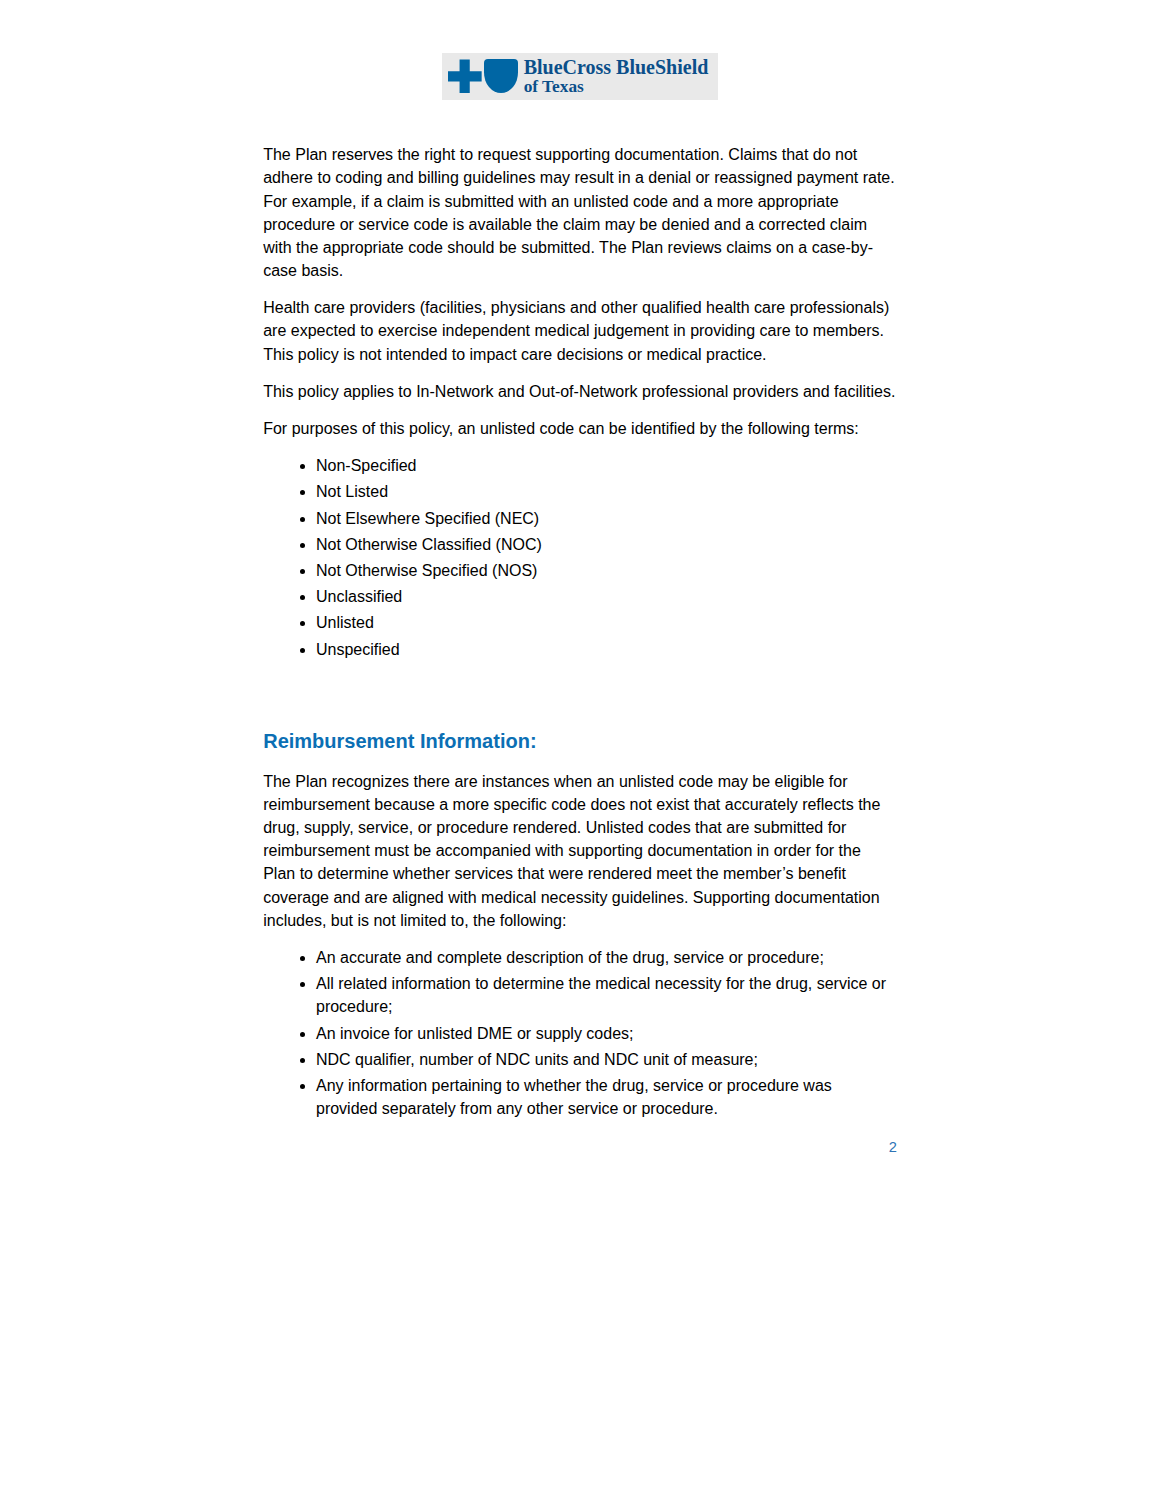BlueCross BlueShield of Texas
The Plan reserves the right to request supporting documentation. Claims that do not adhere to coding and billing guidelines may result in a denial or reassigned payment rate. For example, if a claim is submitted with an unlisted code and a more appropriate procedure or service code is available the claim may be denied and a corrected claim with the appropriate code should be submitted. The Plan reviews claims on a case-by-case basis.
Health care providers (facilities, physicians and other qualified health care professionals) are expected to exercise independent medical judgement in providing care to members. This policy is not intended to impact care decisions or medical practice.
This policy applies to In-Network and Out-of-Network professional providers and facilities.
For purposes of this policy, an unlisted code can be identified by the following terms:
Non-Specified
Not Listed
Not Elsewhere Specified (NEC)
Not Otherwise Classified (NOC)
Not Otherwise Specified (NOS)
Unclassified
Unlisted
Unspecified
Reimbursement Information:
The Plan recognizes there are instances when an unlisted code may be eligible for reimbursement because a more specific code does not exist that accurately reflects the drug, supply, service, or procedure rendered. Unlisted codes that are submitted for reimbursement must be accompanied with supporting documentation in order for the Plan to determine whether services that were rendered meet the member’s benefit coverage and are aligned with medical necessity guidelines. Supporting documentation includes, but is not limited to, the following:
An accurate and complete description of the drug, service or procedure;
All related information to determine the medical necessity for the drug, service or procedure;
An invoice for unlisted DME or supply codes;
NDC qualifier, number of NDC units and NDC unit of measure;
Any information pertaining to whether the drug, service or procedure was provided separately from any other service or procedure.
2